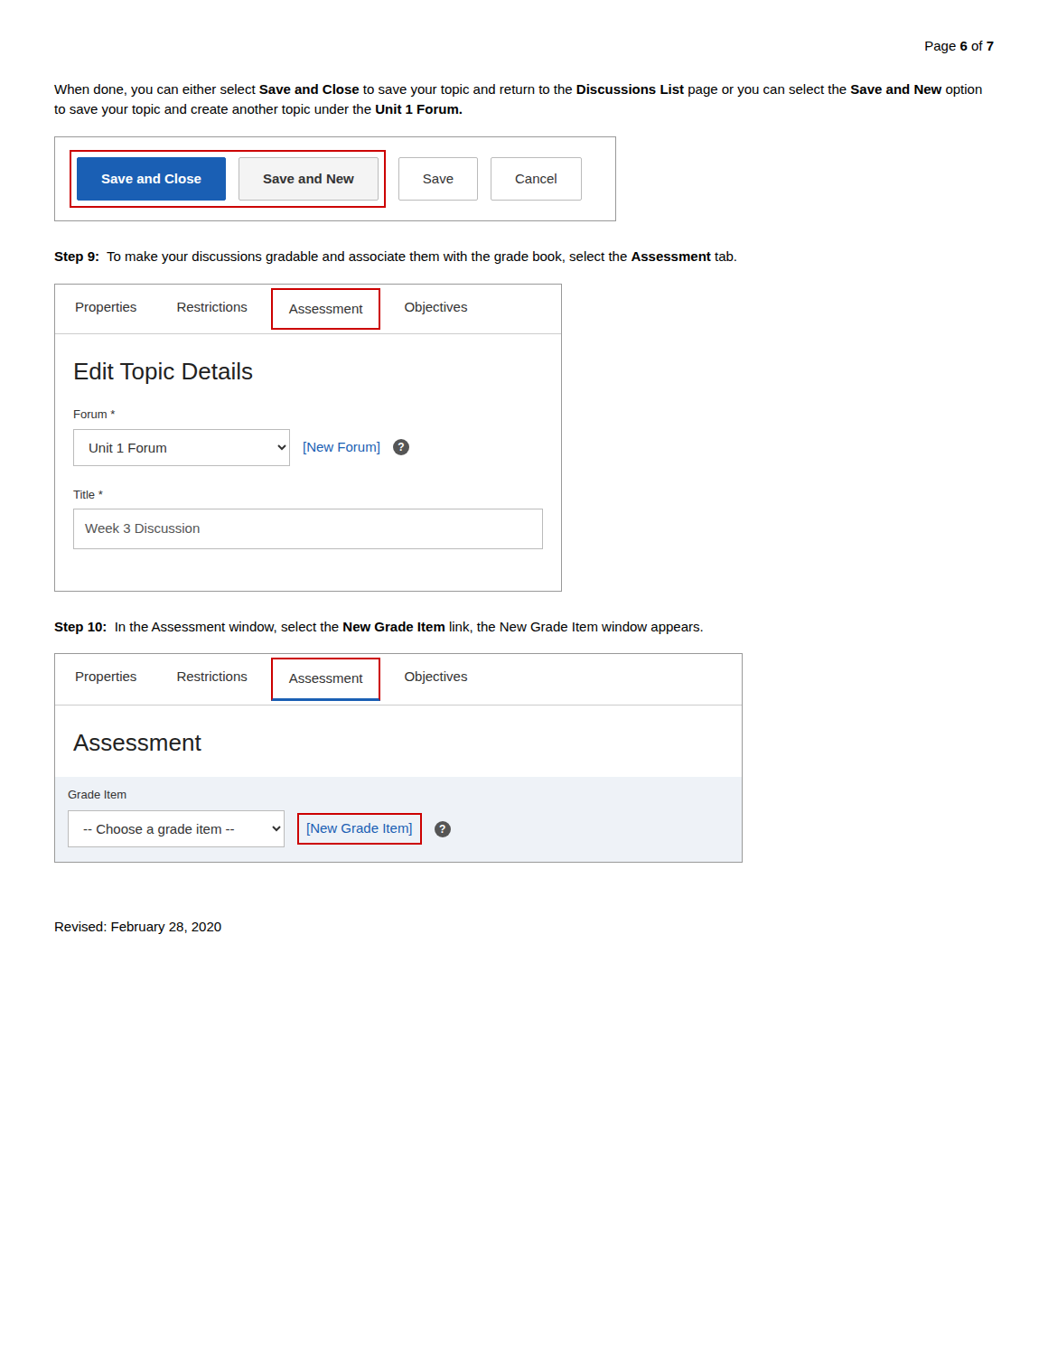Page 6 of 7
When done, you can either select Save and Close to save your topic and return to the Discussions List page or you can select the Save and New option to save your topic and create another topic under the Unit 1 Forum.
Save and Close Save and New
Save Cancel
Step 9: To make your discussions gradable and associate them with the grade book, select the Assessment tab.
Properties
Restrictions
Assessment
Objectives
Edit Topic Details
Forum *
Unit 1 Forum [New Forum] ?
Title *
Week 3 Discussion
Step 10: In the Assessment window, select the New Grade Item link, the New Grade Item window appears.
Properties
Restrictions
Assessment
Objectives
Assessment
Grade Item
-- Choose a grade item -- [New Grade Item] ?
Revised: February 28, 2020